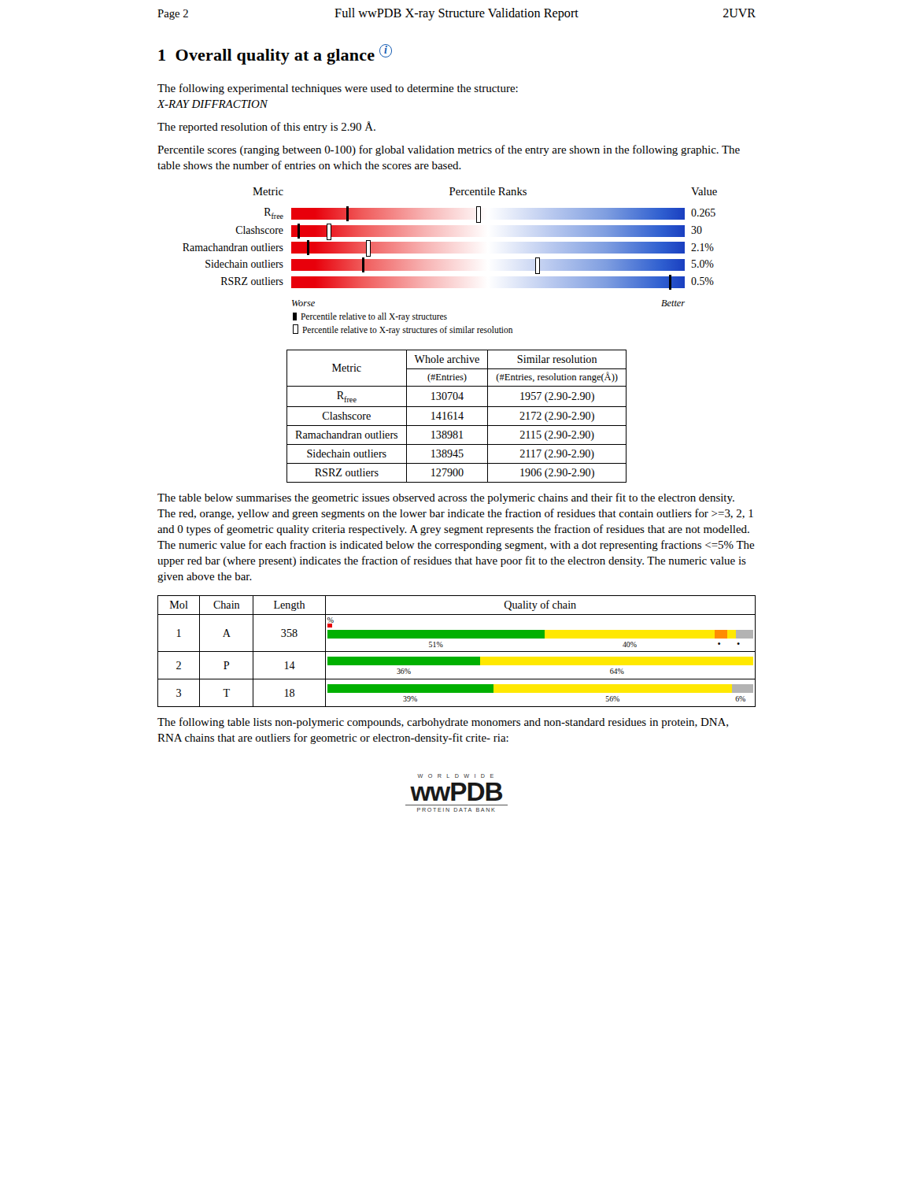Page 2
Full wwPDB X-ray Structure Validation Report
2UVR
1 Overall quality at a glance i
The following experimental techniques were used to determine the structure:
X-RAY DIFFRACTION
The reported resolution of this entry is 2.90 Å.
Percentile scores (ranging between 0-100) for global validation metrics of the entry are shown in the following graphic. The table shows the number of entries on which the scores are based.
Metric
Percentile Ranks
Value
Rfree
0.265
Clashscore
30
Ramachandran outliers
2.1%
Sidechain outliers
5.0%
RSRZ outliers
0.5%
Worse Better
Percentile relative to all X-ray structures
Percentile relative to X-ray structures of similar resolution
| Metric | Whole archive | Similar resolution |
| --- | --- | --- |
| (#Entries) | (#Entries, resolution range(Å)) |
| R free | 130704 | 1957 (2.90-2.90) |
| Clashscore | 141614 | 2172 (2.90-2.90) |
| Ramachandran outliers | 138981 | 2115 (2.90-2.90) |
| Sidechain outliers | 138945 | 2117 (2.90-2.90) |
| RSRZ outliers | 127900 | 1906 (2.90-2.90) |
The table below summarises the geometric issues observed across the polymeric chains and their fit to the electron density. The red, orange, yellow and green segments on the lower bar indicate the fraction of residues that contain outliers for >=3, 2, 1 and 0 types of geometric quality criteria respectively. A grey segment represents the fraction of residues that are not modelled. The numeric value for each fraction is indicated below the corresponding segment, with a dot representing fractions <=5% The upper red bar (where present) indicates the fraction of residues that have poor fit to the electron density. The numeric value is given above the bar.
| Mol | Chain | Length | Quality of chain |
| --- | --- | --- | --- |
| 1 | A | 358 | % 51% 40% • • |
| 2 | P | 14 | 36% 64% |
| 3 | T | 18 | 39% 56% 6% |
The following table lists non-polymeric compounds, carbohydrate monomers and non-standard residues in protein, DNA, RNA chains that are outliers for geometric or electron-density-fit crite- ria:
W O R L D W I D E
ww PDB
PROTEIN DATA BANK